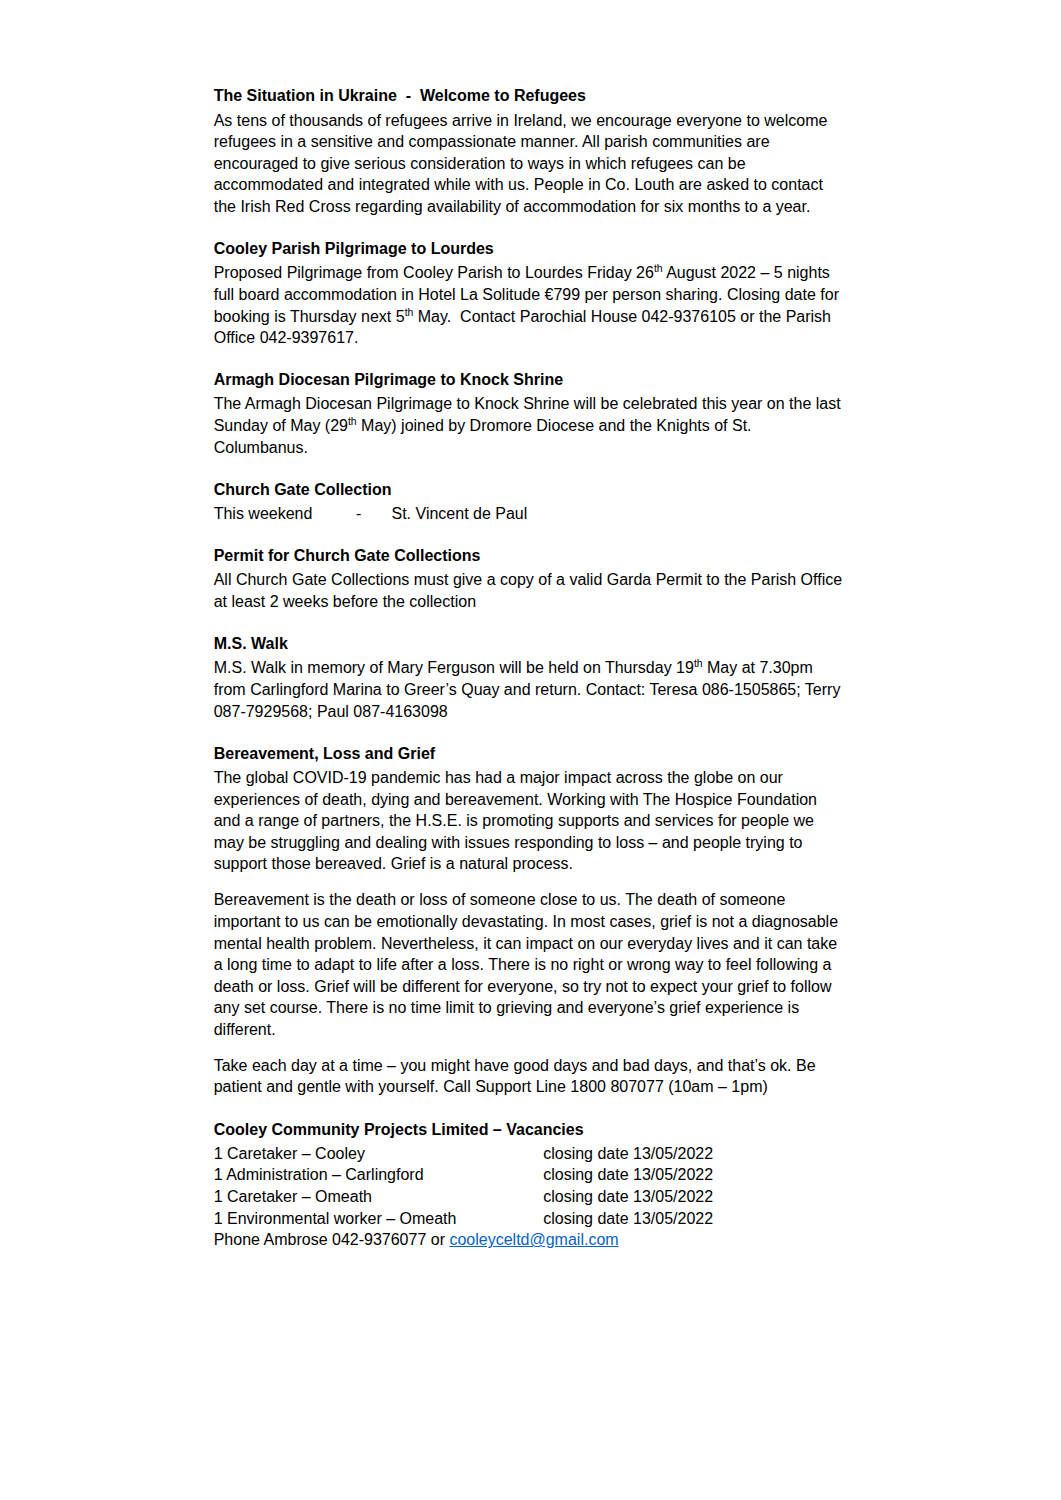The Situation in Ukraine - Welcome to Refugees
As tens of thousands of refugees arrive in Ireland, we encourage everyone to welcome refugees in a sensitive and compassionate manner. All parish communities are encouraged to give serious consideration to ways in which refugees can be accommodated and integrated while with us. People in Co. Louth are asked to contact the Irish Red Cross regarding availability of accommodation for six months to a year.
Cooley Parish Pilgrimage to Lourdes
Proposed Pilgrimage from Cooley Parish to Lourdes Friday 26th August 2022 – 5 nights full board accommodation in Hotel La Solitude €799 per person sharing. Closing date for booking is Thursday next 5th May. Contact Parochial House 042-9376105 or the Parish Office 042-9397617.
Armagh Diocesan Pilgrimage to Knock Shrine
The Armagh Diocesan Pilgrimage to Knock Shrine will be celebrated this year on the last Sunday of May (29th May) joined by Dromore Diocese and the Knights of St. Columbanus.
Church Gate Collection
This weekend - St. Vincent de Paul
Permit for Church Gate Collections
All Church Gate Collections must give a copy of a valid Garda Permit to the Parish Office at least 2 weeks before the collection
M.S. Walk
M.S. Walk in memory of Mary Ferguson will be held on Thursday 19th May at 7.30pm from Carlingford Marina to Greer’s Quay and return. Contact: Teresa 086-1505865; Terry 087-7929568; Paul 087-4163098
Bereavement, Loss and Grief
The global COVID-19 pandemic has had a major impact across the globe on our experiences of death, dying and bereavement. Working with The Hospice Foundation and a range of partners, the H.S.E. is promoting supports and services for people we may be struggling and dealing with issues responding to loss – and people trying to support those bereaved. Grief is a natural process.
Bereavement is the death or loss of someone close to us. The death of someone important to us can be emotionally devastating. In most cases, grief is not a diagnosable mental health problem. Nevertheless, it can impact on our everyday lives and it can take a long time to adapt to life after a loss. There is no right or wrong way to feel following a death or loss. Grief will be different for everyone, so try not to expect your grief to follow any set course. There is no time limit to grieving and everyone’s grief experience is different.
Take each day at a time – you might have good days and bad days, and that’s ok. Be patient and gentle with yourself. Call Support Line 1800 807077 (10am – 1pm)
Cooley Community Projects Limited – Vacancies
| 1 Caretaker – Cooley | closing date 13/05/2022 |
| 1 Administration – Carlingford | closing date 13/05/2022 |
| 1 Caretaker – Omeath | closing date 13/05/2022 |
| 1 Environmental worker – Omeath | closing date 13/05/2022 |
Phone Ambrose 042-9376077 or cooleyceltd@gmail.com